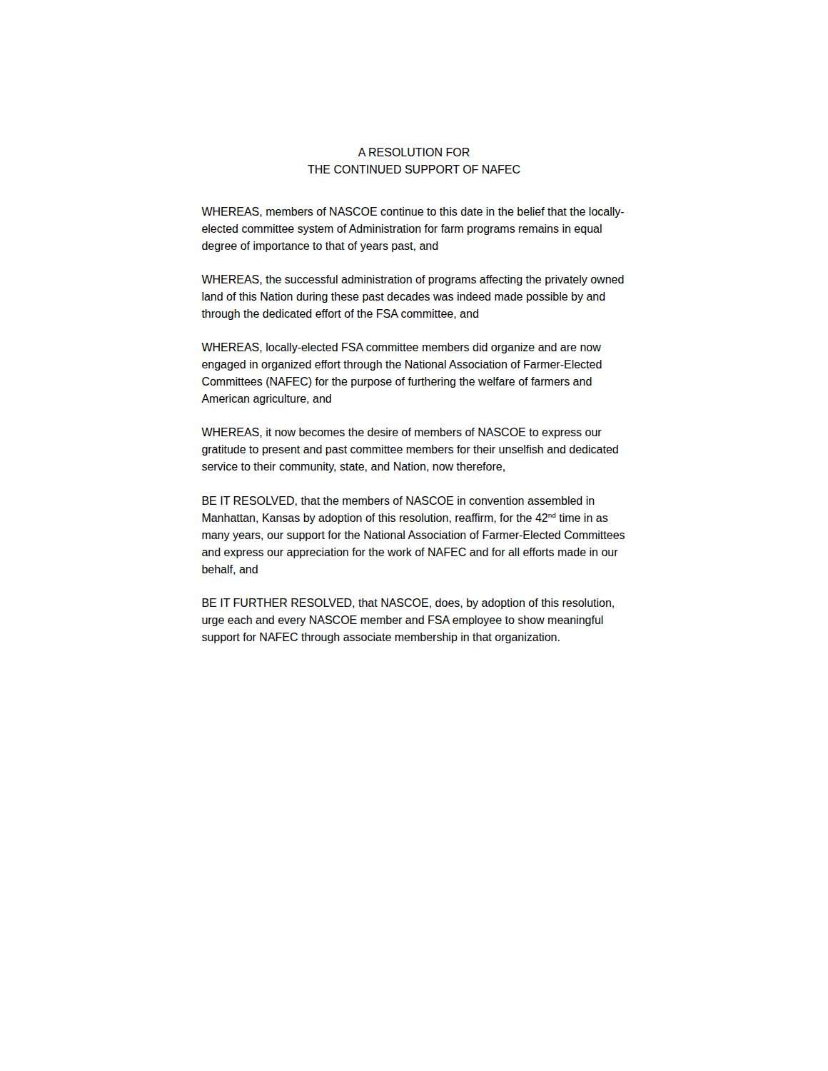A RESOLUTION FOR THE CONTINUED SUPPORT OF NAFEC
WHEREAS, members of NASCOE continue to this date in the belief that the locally-elected committee system of Administration for farm programs remains in equal degree of importance to that of years past, and
WHEREAS, the successful administration of programs affecting the privately owned land of this Nation during these past decades was indeed made possible by and through the dedicated effort of the FSA committee, and
WHEREAS, locally-elected FSA committee members did organize and are now engaged in organized effort through the National Association of Farmer-Elected Committees (NAFEC) for the purpose of furthering the welfare of farmers and American agriculture, and
WHEREAS, it now becomes the desire of members of NASCOE to express our gratitude to present and past committee members for their unselfish and dedicated service to their community, state, and Nation, now therefore,
BE IT RESOLVED, that the members of NASCOE in convention assembled in Manhattan, Kansas by adoption of this resolution, reaffirm, for the 42nd time in as many years, our support for the National Association of Farmer-Elected Committees and express our appreciation for the work of NAFEC and for all efforts made in our behalf, and
BE IT FURTHER RESOLVED, that NASCOE, does, by adoption of this resolution, urge each and every NASCOE member and FSA employee to show meaningful support for NAFEC through associate membership in that organization.